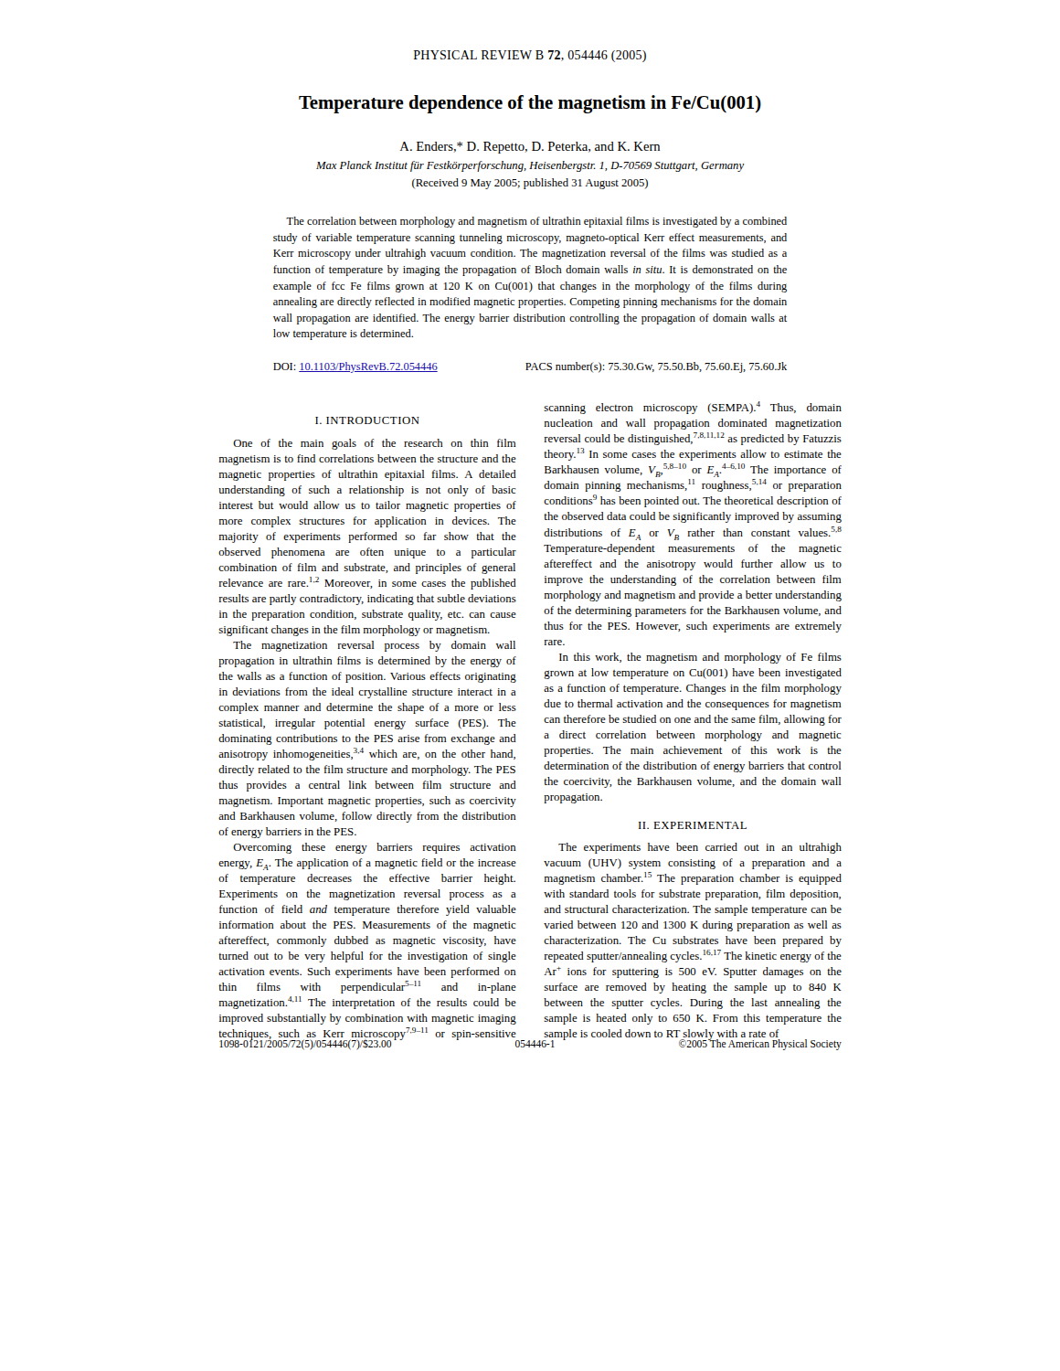PHYSICAL REVIEW B 72, 054446 (2005)
Temperature dependence of the magnetism in Fe/Cu(001)
A. Enders,* D. Repetto, D. Peterka, and K. Kern
Max Planck Institut für Festkörperforschung, Heisenbergstr. 1, D-70569 Stuttgart, Germany
(Received 9 May 2005; published 31 August 2005)
The correlation between morphology and magnetism of ultrathin epitaxial films is investigated by a combined study of variable temperature scanning tunneling microscopy, magneto-optical Kerr effect measurements, and Kerr microscopy under ultrahigh vacuum condition. The magnetization reversal of the films was studied as a function of temperature by imaging the propagation of Bloch domain walls in situ. It is demonstrated on the example of fcc Fe films grown at 120 K on Cu(001) that changes in the morphology of the films during annealing are directly reflected in modified magnetic properties. Competing pinning mechanisms for the domain wall propagation are identified. The energy barrier distribution controlling the propagation of domain walls at low temperature is determined.
DOI: 10.1103/PhysRevB.72.054446 PACS number(s): 75.30.Gw, 75.50.Bb, 75.60.Ej, 75.60.Jk
I. INTRODUCTION
One of the main goals of the research on thin film magnetism is to find correlations between the structure and the magnetic properties of ultrathin epitaxial films. A detailed understanding of such a relationship is not only of basic interest but would allow us to tailor magnetic properties of more complex structures for application in devices. The majority of experiments performed so far show that the observed phenomena are often unique to a particular combination of film and substrate, and principles of general relevance are rare.1,2 Moreover, in some cases the published results are partly contradictory, indicating that subtle deviations in the preparation condition, substrate quality, etc. can cause significant changes in the film morphology or magnetism.
The magnetization reversal process by domain wall propagation in ultrathin films is determined by the energy of the walls as a function of position. Various effects originating in deviations from the ideal crystalline structure interact in a complex manner and determine the shape of a more or less statistical, irregular potential energy surface (PES). The dominating contributions to the PES arise from exchange and anisotropy inhomogeneities,3,4 which are, on the other hand, directly related to the film structure and morphology. The PES thus provides a central link between film structure and magnetism. Important magnetic properties, such as coercivity and Barkhausen volume, follow directly from the distribution of energy barriers in the PES.
Overcoming these energy barriers requires activation energy, EA. The application of a magnetic field or the increase of temperature decreases the effective barrier height. Experiments on the magnetization reversal process as a function of field and temperature therefore yield valuable information about the PES. Measurements of the magnetic aftereffect, commonly dubbed as magnetic viscosity, have turned out to be very helpful for the investigation of single activation events. Such experiments have been performed on thin films with perpendicular5–11 and in-plane magnetization.4,11 The interpretation of the results could be improved substantially by combination with magnetic imaging techniques, such as Kerr microscopy7,9–11 or spin-sensitive scanning electron microscopy (SEMPA).4 Thus, domain nucleation and wall propagation dominated magnetization reversal could be distinguished,7,8,11,12 as predicted by Fatuzzis theory.13 In some cases the experiments allow to estimate the Barkhausen volume, VB,5,8–10 or EA.4–6,10 The importance of domain pinning mechanisms,11 roughness,5,14 or preparation conditions9 has been pointed out. The theoretical description of the observed data could be significantly improved by assuming distributions of EA or VB rather than constant values.5,8 Temperature-dependent measurements of the magnetic aftereffect and the anisotropy would further allow us to improve the understanding of the correlation between film morphology and magnetism and provide a better understanding of the determining parameters for the Barkhausen volume, and thus for the PES. However, such experiments are extremely rare.
In this work, the magnetism and morphology of Fe films grown at low temperature on Cu(001) have been investigated as a function of temperature. Changes in the film morphology due to thermal activation and the consequences for magnetism can therefore be studied on one and the same film, allowing for a direct correlation between morphology and magnetic properties. The main achievement of this work is the determination of the distribution of energy barriers that control the coercivity, the Barkhausen volume, and the domain wall propagation.
II. EXPERIMENTAL
The experiments have been carried out in an ultrahigh vacuum (UHV) system consisting of a preparation and a magnetism chamber.15 The preparation chamber is equipped with standard tools for substrate preparation, film deposition, and structural characterization. The sample temperature can be varied between 120 and 1300 K during preparation as well as characterization. The Cu substrates have been prepared by repeated sputter/annealing cycles.16,17 The kinetic energy of the Ar+ ions for sputtering is 500 eV. Sputter damages on the surface are removed by heating the sample up to 840 K between the sputter cycles. During the last annealing the sample is heated only to 650 K. From this temperature the sample is cooled down to RT slowly with a rate of
1098-0121/2005/72(5)/054446(7)/$23.00 054446-1 ©2005 The American Physical Society